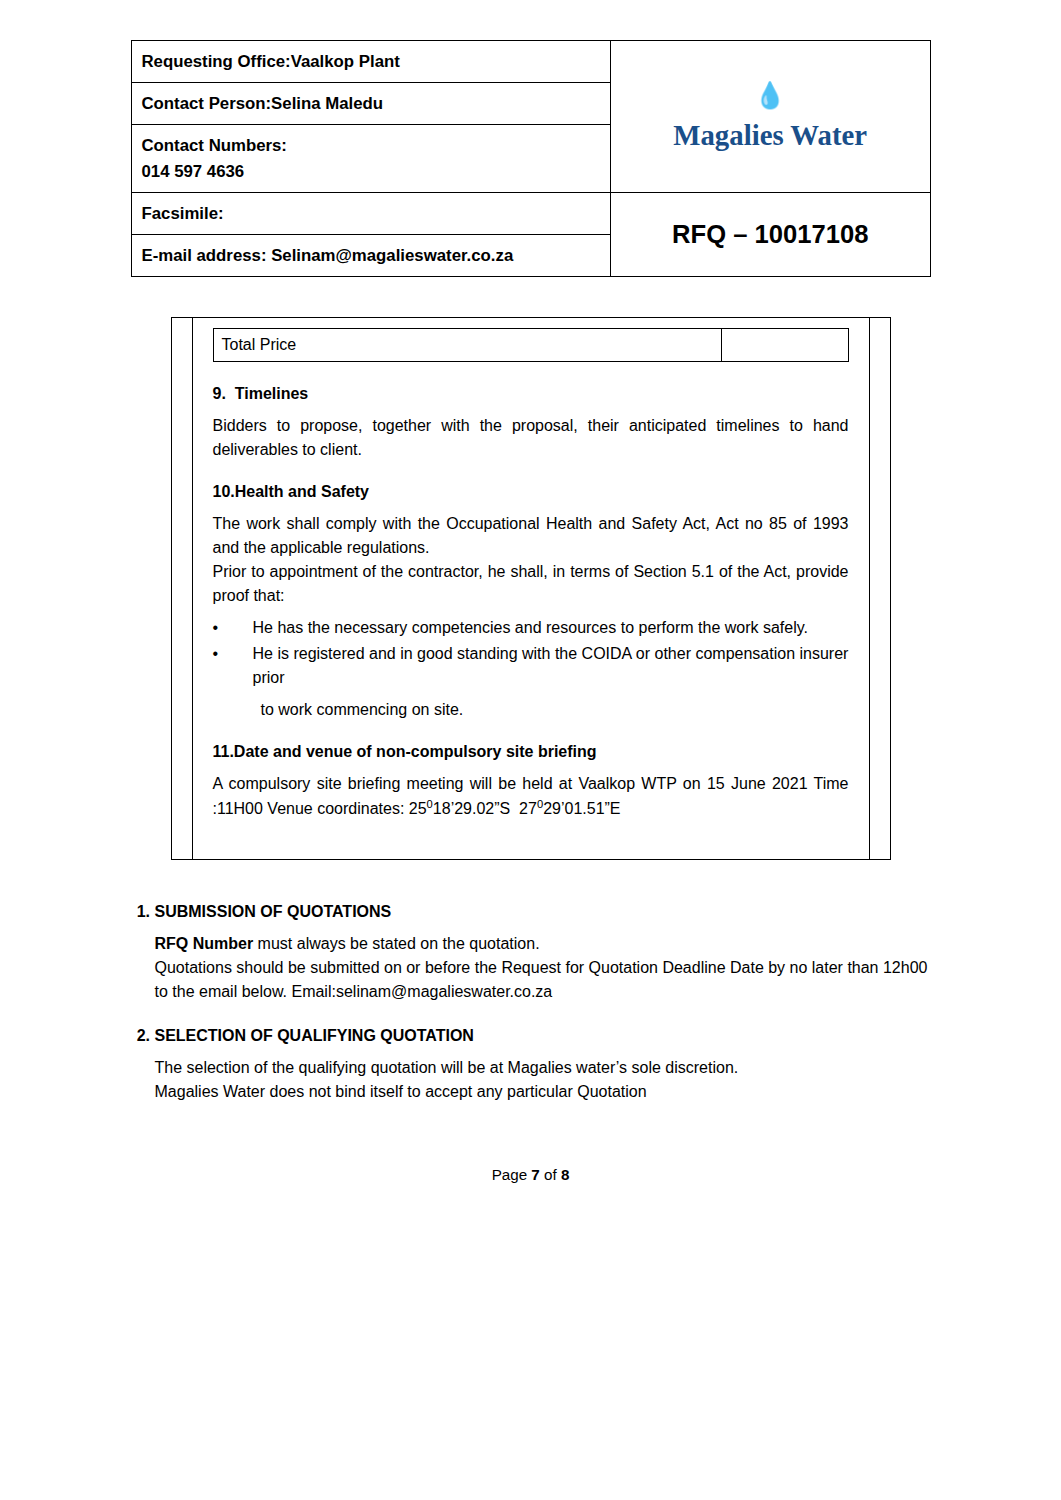| Requesting Office:Vaalkop Plant | 💧 Magalies Water |
| Contact Person:Selina Maledu |
| Contact Numbers: 014 597 4636 |
| Facsimile: | RFQ – 10017108 |
| E-mail address: Selinam@magalieswater.co.za |
| Total Price | |
9. Timelines
Bidders to propose, together with the proposal, their anticipated timelines to hand deliverables to client.
10.Health and Safety
The work shall comply with the Occupational Health and Safety Act, Act no 85 of 1993 and the applicable regulations.
Prior to appointment of the contractor, he shall, in terms of Section 5.1 of the Act, provide proof that:
He has the necessary competencies and resources to perform the work safely.
He is registered and in good standing with the COIDA or other compensation insurer prior
to work commencing on site.
11.Date and venue of non-compulsory site briefing
A compulsory site briefing meeting will be held at Vaalkop WTP on 15 June 2021 Time :11H00 Venue coordinates: 25018’29.02”S 27029’01.51”E
SUBMISSION OF QUOTATIONS
RFQ Number must always be stated on the quotation.
Quotations should be submitted on or before the Request for Quotation Deadline Date by no later than 12h00 to the email below. Email:selinam@magalieswater.co.za
SELECTION OF QUALIFYING QUOTATION
The selection of the qualifying quotation will be at Magalies water’s sole discretion.
Magalies Water does not bind itself to accept any particular Quotation
Page 7 of 8